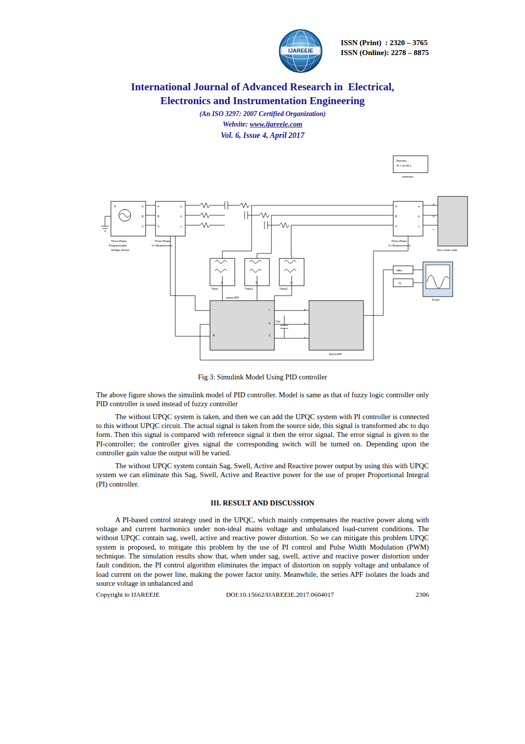IJAREEIE
ISSN (Print) : 2320 – 3765
ISSN (Online): 2278 – 8875
International Journal of Advanced Research in Electrical, Electronics and Instrumentation Engineering
(An ISO 3297: 2007 Certified Organization)
Website: www.ijareeie.com
Vol. 6, Issue 4, April 2017
Discrete, Ts = 2e-05 s. powergui A B C N Three-Phase Programmable Voltage Source A B C a b c Three-Phase V-I Measurement A B C a b c Three-Phase V-I Measurement1 a b c Non Linear Load Trans N Trans1 N Trans2 N Vabc VL Scope series APF - + A B C Shunt APF a b c Cdc
Fig 3: Simulink Model Using PID controller
The above figure shows the simulink model of PID controller. Model is same as that of fuzzy logic controller only PID controller is used instead of fuzzy controller
The without UPQC system is taken, and then we can add the UPQC system with PI controller is connected to this without UPQC circuit. The actual signal is taken from the source side, this signal is transformed abc to dqo form. Then this signal is compared with reference signal it then the error signal. The error signal is given to the PI-controller; the controller gives signal the corresponding switch will be turned on. Depending upon the controller gain value the output will be varied.
The without UPQC system contain Sag, Swell, Active and Reactive power output by using this with UPQC system we can eliminate this Sag, Swell, Active and Reactive power for the use of proper Proportional Integral (PI) controller.
III. RESULT AND DISCUSSION
A PI-based control strategy used in the UPQC, which mainly compensates the reactive power along with voltage and current harmonics under non-ideal mains voltage and unbalanced load-current conditions. The without UPQC contain sag, swell, active and reactive power distortion. So we can mitigate this problem UPQC system is proposed, to mitigate this problem by the use of PI control and Pulse Width Modulation (PWM) technique. The simulation results show that, when under sag, swell, active and reactive power distortion under fault condition, the PI control algorithm eliminates the impact of distortion on supply voltage and unbalance of load current on the power line, making the power factor unity. Meanwhile, the series APF isolates the loads and source voltage in unbalanced and
Copyright to IJAREEIE
DOI:10.15662/IJAREEIE.2017.0604017
2306